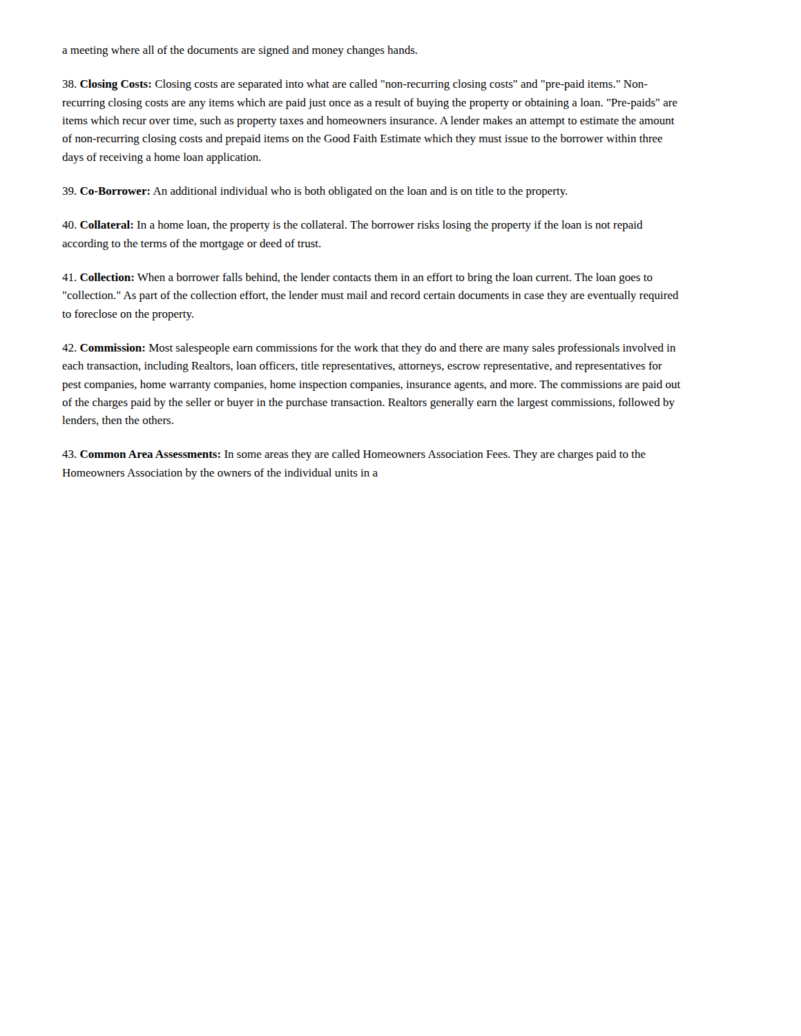a meeting where all of the documents are signed and money changes hands.
38. Closing Costs: Closing costs are separated into what are called "non-recurring closing costs" and "pre-paid items." Non-recurring closing costs are any items which are paid just once as a result of buying the property or obtaining a loan. "Pre-paids" are items which recur over time, such as property taxes and homeowners insurance. A lender makes an attempt to estimate the amount of non-recurring closing costs and prepaid items on the Good Faith Estimate which they must issue to the borrower within three days of receiving a home loan application.
39. Co-Borrower: An additional individual who is both obligated on the loan and is on title to the property.
40. Collateral: In a home loan, the property is the collateral. The borrower risks losing the property if the loan is not repaid according to the terms of the mortgage or deed of trust.
41. Collection: When a borrower falls behind, the lender contacts them in an effort to bring the loan current. The loan goes to "collection." As part of the collection effort, the lender must mail and record certain documents in case they are eventually required to foreclose on the property.
42. Commission: Most salespeople earn commissions for the work that they do and there are many sales professionals involved in each transaction, including Realtors, loan officers, title representatives, attorneys, escrow representative, and representatives for pest companies, home warranty companies, home inspection companies, insurance agents, and more. The commissions are paid out of the charges paid by the seller or buyer in the purchase transaction. Realtors generally earn the largest commissions, followed by lenders, then the others.
43. Common Area Assessments: In some areas they are called Homeowners Association Fees. They are charges paid to the Homeowners Association by the owners of the individual units in a